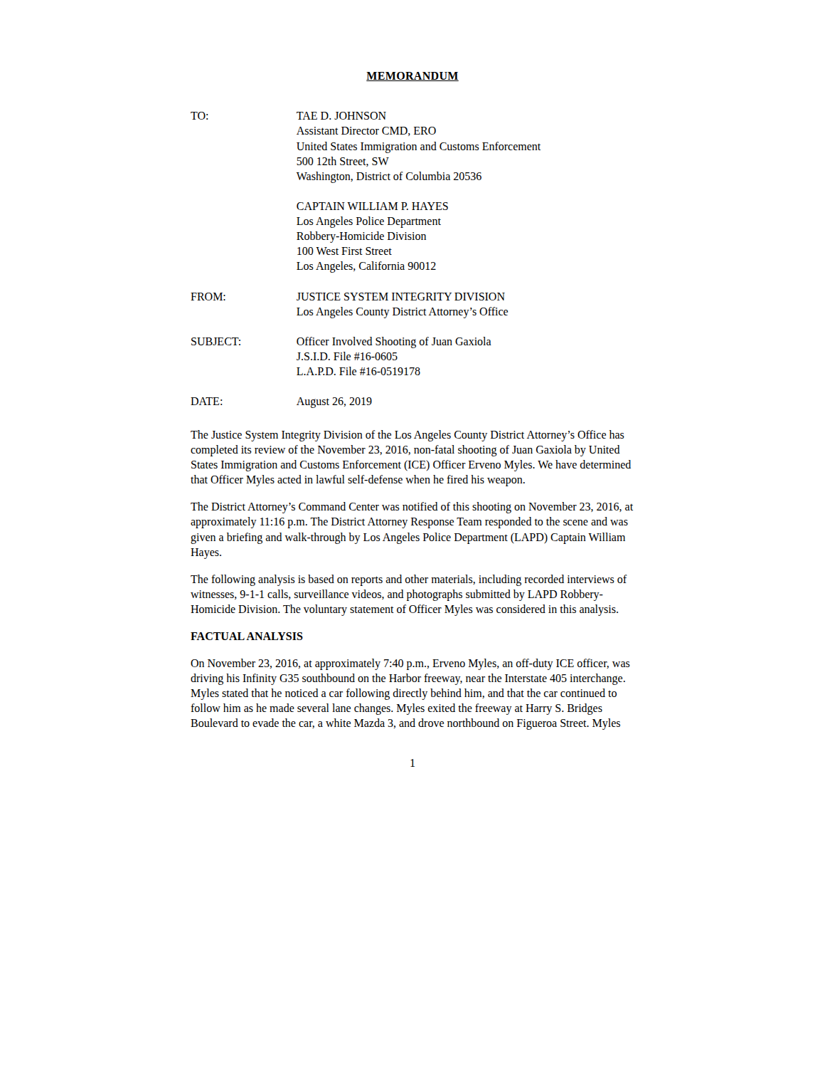MEMORANDUM
| TO: | TAE D. JOHNSON Assistant Director CMD, ERO United States Immigration and Customs Enforcement 500 12th Street, SW Washington, District of Columbia 20536 |
| | CAPTAIN WILLIAM P. HAYES Los Angeles Police Department Robbery-Homicide Division 100 West First Street Los Angeles, California 90012 |
| FROM: | JUSTICE SYSTEM INTEGRITY DIVISION Los Angeles County District Attorney’s Office |
| SUBJECT: | Officer Involved Shooting of Juan Gaxiola J.S.I.D. File #16-0605 L.A.P.D. File #16-0519178 |
| DATE: | August 26, 2019 |
The Justice System Integrity Division of the Los Angeles County District Attorney’s Office has completed its review of the November 23, 2016, non-fatal shooting of Juan Gaxiola by United States Immigration and Customs Enforcement (ICE) Officer Erveno Myles. We have determined that Officer Myles acted in lawful self-defense when he fired his weapon.
The District Attorney’s Command Center was notified of this shooting on November 23, 2016, at approximately 11:16 p.m. The District Attorney Response Team responded to the scene and was given a briefing and walk-through by Los Angeles Police Department (LAPD) Captain William Hayes.
The following analysis is based on reports and other materials, including recorded interviews of witnesses, 9-1-1 calls, surveillance videos, and photographs submitted by LAPD Robbery-Homicide Division. The voluntary statement of Officer Myles was considered in this analysis.
FACTUAL ANALYSIS
On November 23, 2016, at approximately 7:40 p.m., Erveno Myles, an off-duty ICE officer, was driving his Infinity G35 southbound on the Harbor freeway, near the Interstate 405 interchange. Myles stated that he noticed a car following directly behind him, and that the car continued to follow him as he made several lane changes. Myles exited the freeway at Harry S. Bridges Boulevard to evade the car, a white Mazda 3, and drove northbound on Figueroa Street. Myles
1